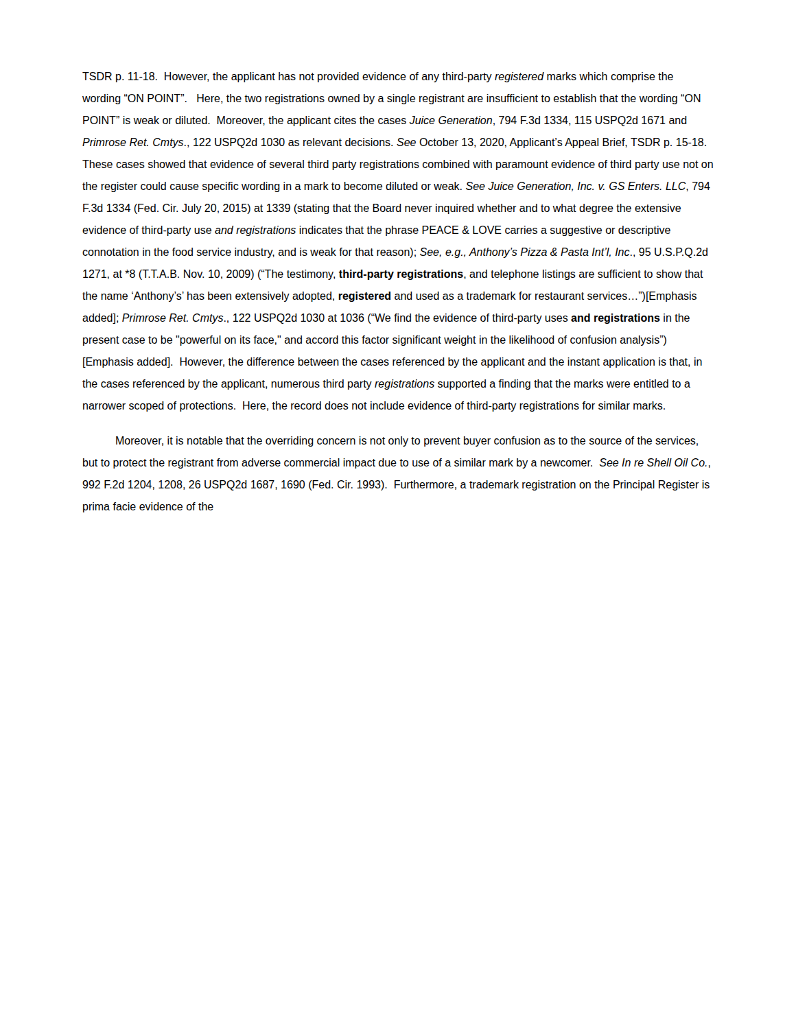TSDR p. 11-18. However, the applicant has not provided evidence of any third-party registered marks which comprise the wording “ON POINT”. Here, the two registrations owned by a single registrant are insufficient to establish that the wording “ON POINT” is weak or diluted. Moreover, the applicant cites the cases Juice Generation, 794 F.3d 1334, 115 USPQ2d 1671 and Primrose Ret. Cmtys., 122 USPQ2d 1030 as relevant decisions. See October 13, 2020, Applicant’s Appeal Brief, TSDR p. 15-18. These cases showed that evidence of several third party registrations combined with paramount evidence of third party use not on the register could cause specific wording in a mark to become diluted or weak. See Juice Generation, Inc. v. GS Enters. LLC, 794 F.3d 1334 (Fed. Cir. July 20, 2015) at 1339 (stating that the Board never inquired whether and to what degree the extensive evidence of third-party use and registrations indicates that the phrase PEACE & LOVE carries a suggestive or descriptive connotation in the food service industry, and is weak for that reason); See, e.g., Anthony’s Pizza & Pasta Int’l, Inc., 95 U.S.P.Q.2d 1271, at *8 (T.T.A.B. Nov. 10, 2009) (“The testimony, third-party registrations, and telephone listings are sufficient to show that the name ‘Anthony’s’ has been extensively adopted, registered and used as a trademark for restaurant services…”)[Emphasis added]; Primrose Ret. Cmtys., 122 USPQ2d 1030 at 1036 (“We find the evidence of third-party uses and registrations in the present case to be "powerful on its face," and accord this factor significant weight in the likelihood of confusion analysis”) [Emphasis added]. However, the difference between the cases referenced by the applicant and the instant application is that, in the cases referenced by the applicant, numerous third party registrations supported a finding that the marks were entitled to a narrower scoped of protections. Here, the record does not include evidence of third-party registrations for similar marks.
Moreover, it is notable that the overriding concern is not only to prevent buyer confusion as to the source of the services, but to protect the registrant from adverse commercial impact due to use of a similar mark by a newcomer. See In re Shell Oil Co., 992 F.2d 1204, 1208, 26 USPQ2d 1687, 1690 (Fed. Cir. 1993). Furthermore, a trademark registration on the Principal Register is prima facie evidence of the